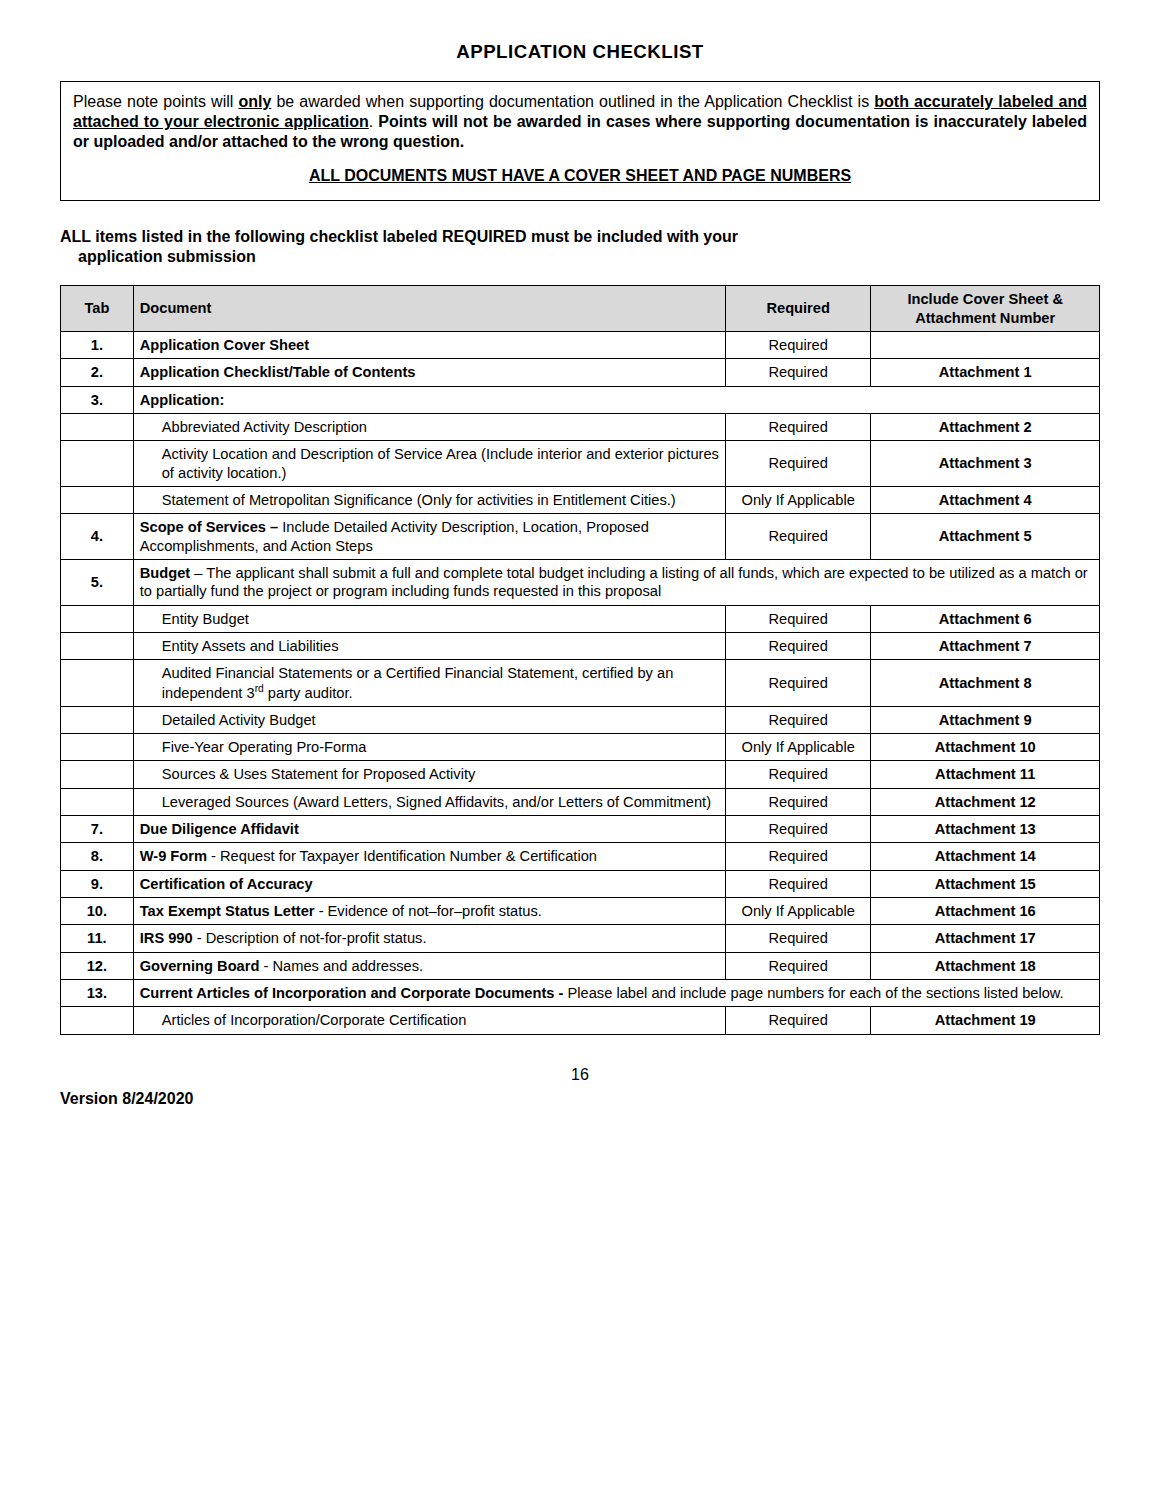APPLICATION CHECKLIST
Please note points will only be awarded when supporting documentation outlined in the Application Checklist is both accurately labeled and attached to your electronic application. Points will not be awarded in cases where supporting documentation is inaccurately labeled or uploaded and/or attached to the wrong question.
ALL DOCUMENTS MUST HAVE A COVER SHEET AND PAGE NUMBERS
ALL items listed in the following checklist labeled REQUIRED must be included with your application submission
| Tab | Document | Required | Include Cover Sheet & Attachment Number |
| --- | --- | --- | --- |
| 1. | Application Cover Sheet | Required | |
| 2. | Application Checklist/Table of Contents | Required | Attachment 1 |
| 3. | Application: |
| | Abbreviated Activity Description | Required | Attachment 2 |
| | Activity Location and Description of Service Area (Include interior and exterior pictures of activity location.) | Required | Attachment 3 |
| | Statement of Metropolitan Significance (Only for activities in Entitlement Cities.) | Only If Applicable | Attachment 4 |
| 4. | Scope of Services – Include Detailed Activity Description, Location, Proposed Accomplishments, and Action Steps | Required | Attachment 5 |
| 5. | Budget – The applicant shall submit a full and complete total budget including a listing of all funds, which are expected to be utilized as a match or to partially fund the project or program including funds requested in this proposal |
| | Entity Budget | Required | Attachment 6 |
| | Entity Assets and Liabilities | Required | Attachment 7 |
| | Audited Financial Statements or a Certified Financial Statement, certified by an independent 3 rd party auditor. | Required | Attachment 8 |
| | Detailed Activity Budget | Required | Attachment 9 |
| | Five-Year Operating Pro-Forma | Only If Applicable | Attachment 10 |
| | Sources & Uses Statement for Proposed Activity | Required | Attachment 11 |
| | Leveraged Sources (Award Letters, Signed Affidavits, and/or Letters of Commitment) | Required | Attachment 12 |
| 7. | Due Diligence Affidavit | Required | Attachment 13 |
| 8. | W-9 Form - Request for Taxpayer Identification Number & Certification | Required | Attachment 14 |
| 9. | Certification of Accuracy | Required | Attachment 15 |
| 10. | Tax Exempt Status Letter - Evidence of not–for–profit status. | Only If Applicable | Attachment 16 |
| 11. | IRS 990 - Description of not-for-profit status. | Required | Attachment 17 |
| 12. | Governing Board - Names and addresses. | Required | Attachment 18 |
| 13. | Current Articles of Incorporation and Corporate Documents - Please label and include page numbers for each of the sections listed below. |
| | Articles of Incorporation/Corporate Certification | Required | Attachment 19 |
16
Version 8/24/2020